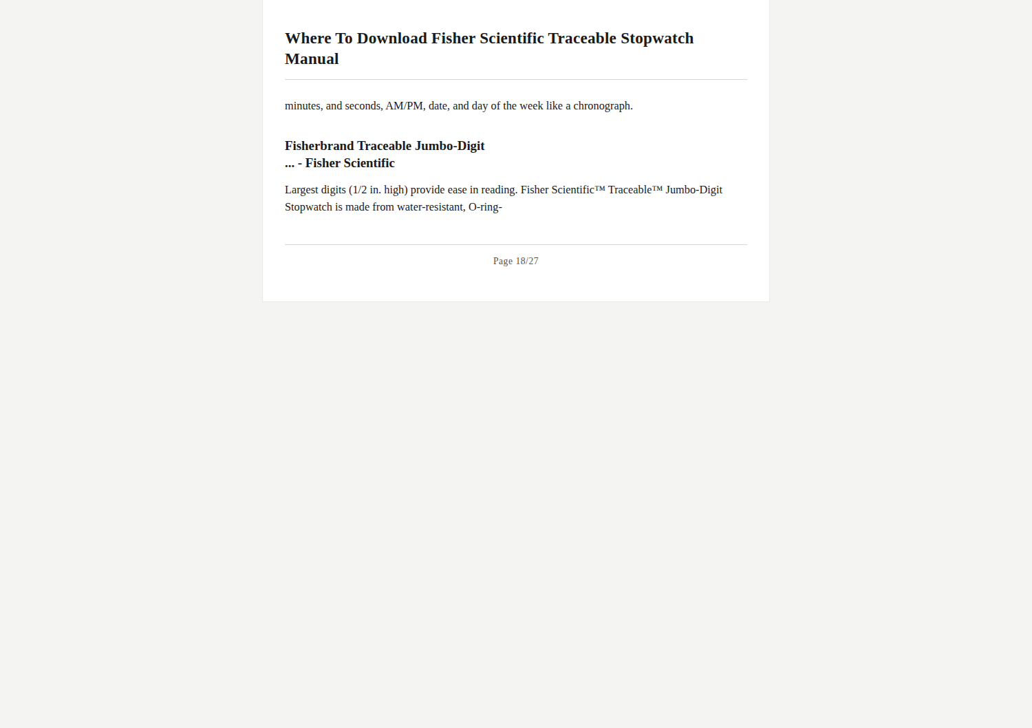Where To Download Fisher Scientific Traceable Stopwatch Manual
minutes, and seconds, AM/PM, date, and day of the week like a chronograph.
Fisherbrand Traceable Jumbo-Digit ... - Fisher Scientific
Largest digits (1/2 in. high) provide ease in reading. Fisher Scientific™ Traceable™ Jumbo-Digit Stopwatch is made from water-resistant, O-ring-
Page 18/27